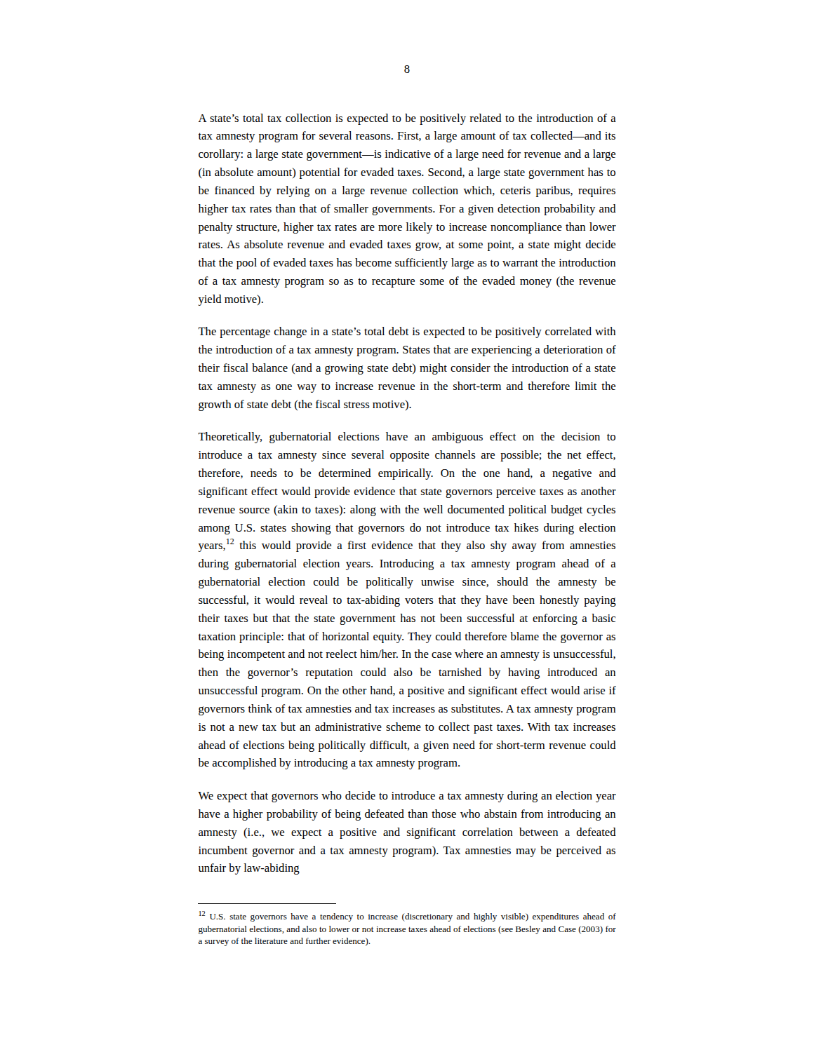8
A state’s total tax collection is expected to be positively related to the introduction of a tax amnesty program for several reasons. First, a large amount of tax collected—and its corollary: a large state government—is indicative of a large need for revenue and a large (in absolute amount) potential for evaded taxes. Second, a large state government has to be financed by relying on a large revenue collection which, ceteris paribus, requires higher tax rates than that of smaller governments. For a given detection probability and penalty structure, higher tax rates are more likely to increase noncompliance than lower rates. As absolute revenue and evaded taxes grow, at some point, a state might decide that the pool of evaded taxes has become sufficiently large as to warrant the introduction of a tax amnesty program so as to recapture some of the evaded money (the revenue yield motive).
The percentage change in a state’s total debt is expected to be positively correlated with the introduction of a tax amnesty program. States that are experiencing a deterioration of their fiscal balance (and a growing state debt) might consider the introduction of a state tax amnesty as one way to increase revenue in the short-term and therefore limit the growth of state debt (the fiscal stress motive).
Theoretically, gubernatorial elections have an ambiguous effect on the decision to introduce a tax amnesty since several opposite channels are possible; the net effect, therefore, needs to be determined empirically. On the one hand, a negative and significant effect would provide evidence that state governors perceive taxes as another revenue source (akin to taxes): along with the well documented political budget cycles among U.S. states showing that governors do not introduce tax hikes during election years,12 this would provide a first evidence that they also shy away from amnesties during gubernatorial election years. Introducing a tax amnesty program ahead of a gubernatorial election could be politically unwise since, should the amnesty be successful, it would reveal to tax-abiding voters that they have been honestly paying their taxes but that the state government has not been successful at enforcing a basic taxation principle: that of horizontal equity. They could therefore blame the governor as being incompetent and not reelect him/her. In the case where an amnesty is unsuccessful, then the governor’s reputation could also be tarnished by having introduced an unsuccessful program. On the other hand, a positive and significant effect would arise if governors think of tax amnesties and tax increases as substitutes. A tax amnesty program is not a new tax but an administrative scheme to collect past taxes. With tax increases ahead of elections being politically difficult, a given need for short-term revenue could be accomplished by introducing a tax amnesty program.
We expect that governors who decide to introduce a tax amnesty during an election year have a higher probability of being defeated than those who abstain from introducing an amnesty (i.e., we expect a positive and significant correlation between a defeated incumbent governor and a tax amnesty program). Tax amnesties may be perceived as unfair by law-abiding
12 U.S. state governors have a tendency to increase (discretionary and highly visible) expenditures ahead of gubernatorial elections, and also to lower or not increase taxes ahead of elections (see Besley and Case (2003) for a survey of the literature and further evidence).